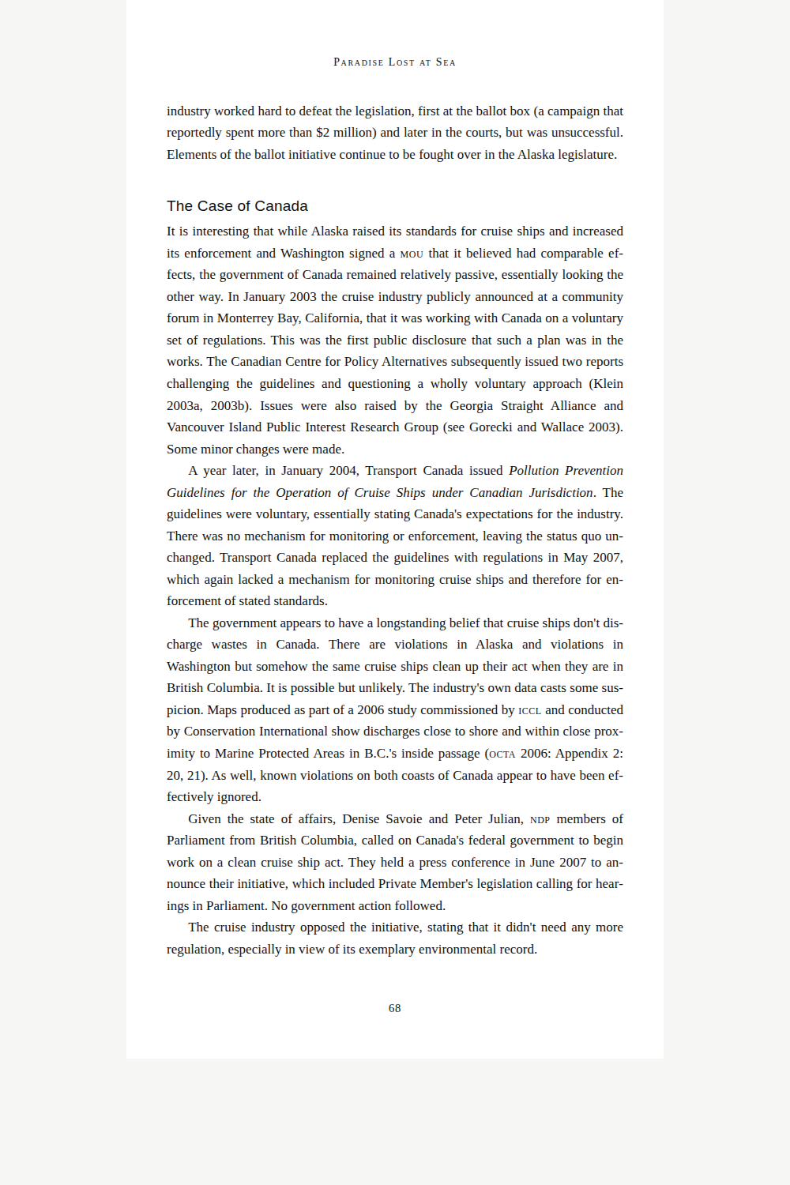Paradise Lost at Sea
industry worked hard to defeat the legislation, first at the ballot box (a campaign that reportedly spent more than $2 million) and later in the courts, but was unsuccessful. Elements of the ballot initiative continue to be fought over in the Alaska legislature.
The Case of Canada
It is interesting that while Alaska raised its standards for cruise ships and increased its enforcement and Washington signed a mou that it believed had comparable effects, the government of Canada remained relatively passive, essentially looking the other way. In January 2003 the cruise industry publicly announced at a community forum in Monterrey Bay, California, that it was working with Canada on a voluntary set of regulations. This was the first public disclosure that such a plan was in the works. The Canadian Centre for Policy Alternatives subsequently issued two reports challenging the guidelines and questioning a wholly voluntary approach (Klein 2003a, 2003b). Issues were also raised by the Georgia Straight Alliance and Vancouver Island Public Interest Research Group (see Gorecki and Wallace 2003). Some minor changes were made.
A year later, in January 2004, Transport Canada issued Pollution Prevention Guidelines for the Operation of Cruise Ships under Canadian Jurisdiction. The guidelines were voluntary, essentially stating Canada's expectations for the industry. There was no mechanism for monitoring or enforcement, leaving the status quo unchanged. Transport Canada replaced the guidelines with regulations in May 2007, which again lacked a mechanism for monitoring cruise ships and therefore for enforcement of stated standards.
The government appears to have a longstanding belief that cruise ships don't discharge wastes in Canada. There are violations in Alaska and violations in Washington but somehow the same cruise ships clean up their act when they are in British Columbia. It is possible but unlikely. The industry's own data casts some suspicion. Maps produced as part of a 2006 study commissioned by iccl and conducted by Conservation International show discharges close to shore and within close proximity to Marine Protected Areas in B.C.'s inside passage (octa 2006: Appendix 2: 20, 21). As well, known violations on both coasts of Canada appear to have been effectively ignored.
Given the state of affairs, Denise Savoie and Peter Julian, ndp members of Parliament from British Columbia, called on Canada's federal government to begin work on a clean cruise ship act. They held a press conference in June 2007 to announce their initiative, which included Private Member's legislation calling for hearings in Parliament. No government action followed.
The cruise industry opposed the initiative, stating that it didn't need any more regulation, especially in view of its exemplary environmental record.
68